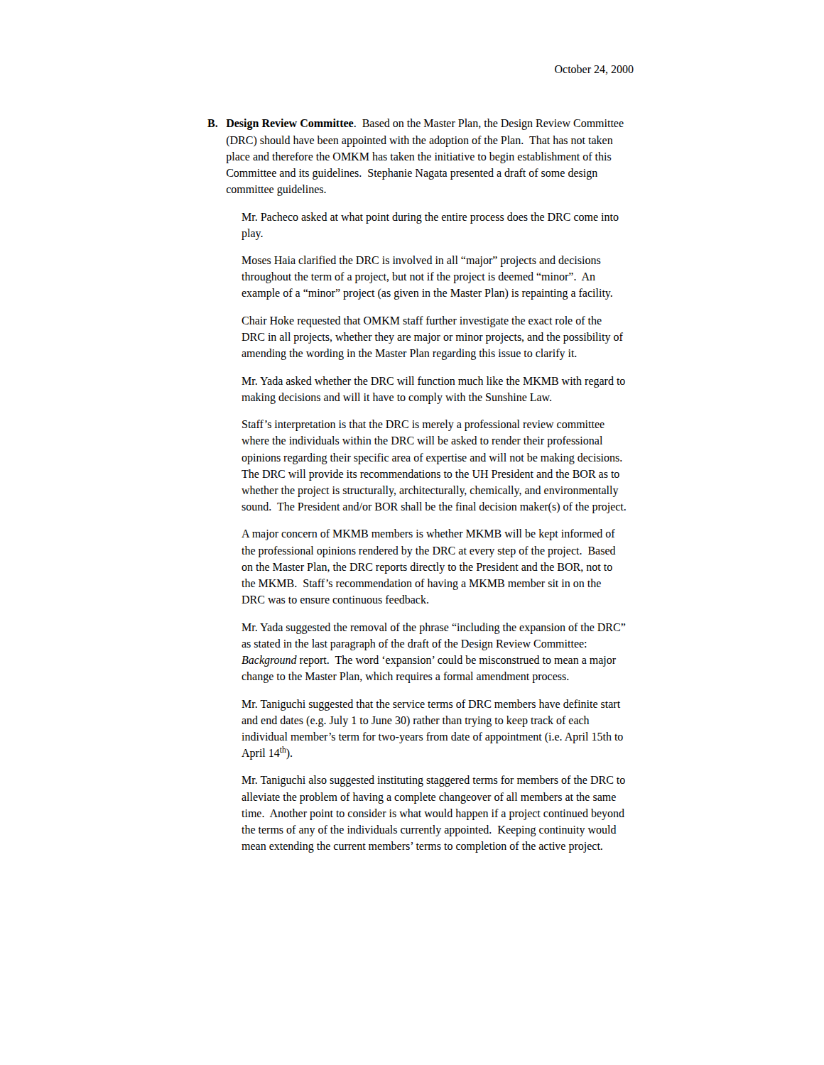October 24, 2000
B.
Design Review Committee. Based on the Master Plan, the Design Review Committee (DRC) should have been appointed with the adoption of the Plan. That has not taken place and therefore the OMKM has taken the initiative to begin establishment of this Committee and its guidelines. Stephanie Nagata presented a draft of some design committee guidelines.
Mr. Pacheco asked at what point during the entire process does the DRC come into play.
Moses Haia clarified the DRC is involved in all “major” projects and decisions throughout the term of a project, but not if the project is deemed “minor”. An example of a “minor” project (as given in the Master Plan) is repainting a facility.
Chair Hoke requested that OMKM staff further investigate the exact role of the DRC in all projects, whether they are major or minor projects, and the possibility of amending the wording in the Master Plan regarding this issue to clarify it.
Mr. Yada asked whether the DRC will function much like the MKMB with regard to making decisions and will it have to comply with the Sunshine Law.
Staff’s interpretation is that the DRC is merely a professional review committee where the individuals within the DRC will be asked to render their professional opinions regarding their specific area of expertise and will not be making decisions. The DRC will provide its recommendations to the UH President and the BOR as to whether the project is structurally, architecturally, chemically, and environmentally sound. The President and/or BOR shall be the final decision maker(s) of the project.
A major concern of MKMB members is whether MKMB will be kept informed of the professional opinions rendered by the DRC at every step of the project. Based on the Master Plan, the DRC reports directly to the President and the BOR, not to the MKMB. Staff’s recommendation of having a MKMB member sit in on the DRC was to ensure continuous feedback.
Mr. Yada suggested the removal of the phrase “including the expansion of the DRC” as stated in the last paragraph of the draft of the Design Review Committee: Background report. The word ‘expansion’ could be misconstrued to mean a major change to the Master Plan, which requires a formal amendment process.
Mr. Taniguchi suggested that the service terms of DRC members have definite start and end dates (e.g. July 1 to June 30) rather than trying to keep track of each individual member’s term for two-years from date of appointment (i.e. April 15th to April 14th).
Mr. Taniguchi also suggested instituting staggered terms for members of the DRC to alleviate the problem of having a complete changeover of all members at the same time. Another point to consider is what would happen if a project continued beyond the terms of any of the individuals currently appointed. Keeping continuity would mean extending the current members’ terms to completion of the active project.